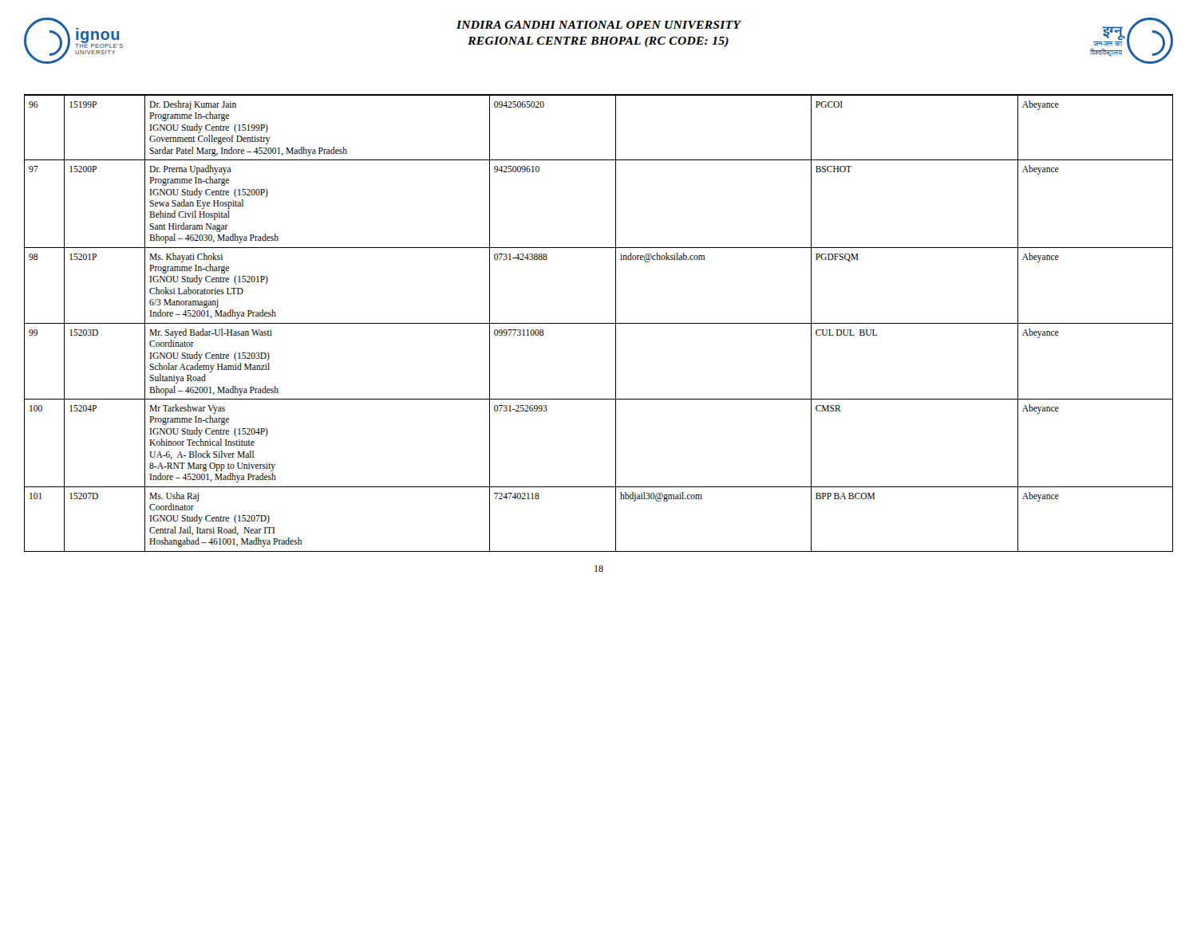ignou The People's University
इग्नूजन-जन काविश्वविद्यालय
INDIRA GANDHI NATIONAL OPEN UNIVERSITY
REGIONAL CENTRE BHOPAL (RC CODE: 15)
| 96 | 15199P | Dr. Deshraj Kumar Jain Programme In-charge IGNOU Study Centre (15199P) Government Collegeof Dentistry Sardar Patel Marg, Indore – 452001, Madhya Pradesh | 09425065020 | | PGCOI | Abeyance |
| 97 | 15200P | Dr. Prerna Upadhyaya Programme In-charge IGNOU Study Centre (15200P) Sewa Sadan Eye Hospital Behind Civil Hospital Sant Hirdaram Nagar Bhopal – 462030, Madhya Pradesh | 9425009610 | | BSCHOT | Abeyance |
| 98 | 15201P | Ms. Khayati Choksi Programme In-charge IGNOU Study Centre (15201P) Choksi Laboratories LTD 6/3 Manoramaganj Indore – 452001, Madhya Pradesh | 0731-4243888 | indore@choksilab.com | PGDFSQM | Abeyance |
| 99 | 15203D | Mr. Sayed Badar-Ul-Hasan Wasti Coordinator IGNOU Study Centre (15203D) Scholar Academy Hamid Manzil Sultaniya Road Bhopal – 462001, Madhya Pradesh | 09977311008 | | CUL DUL BUL | Abeyance |
| 100 | 15204P | Mr Tarkeshwar Vyas Programme In-charge IGNOU Study Centre (15204P) Kohinoor Technical Institute UA-6, A- Block Silver Mall 8-A-RNT Marg Opp to University Indore – 452001, Madhya Pradesh | 0731-2526993 | | CMSR | Abeyance |
| 101 | 15207D | Ms. Usha Raj Coordinator IGNOU Study Centre (15207D) Central Jail, Itarsi Road, Near ITI Hoshangabad – 461001, Madhya Pradesh | 7247402118 | hbdjail30@gmail.com | BPP BA BCOM | Abeyance |
18